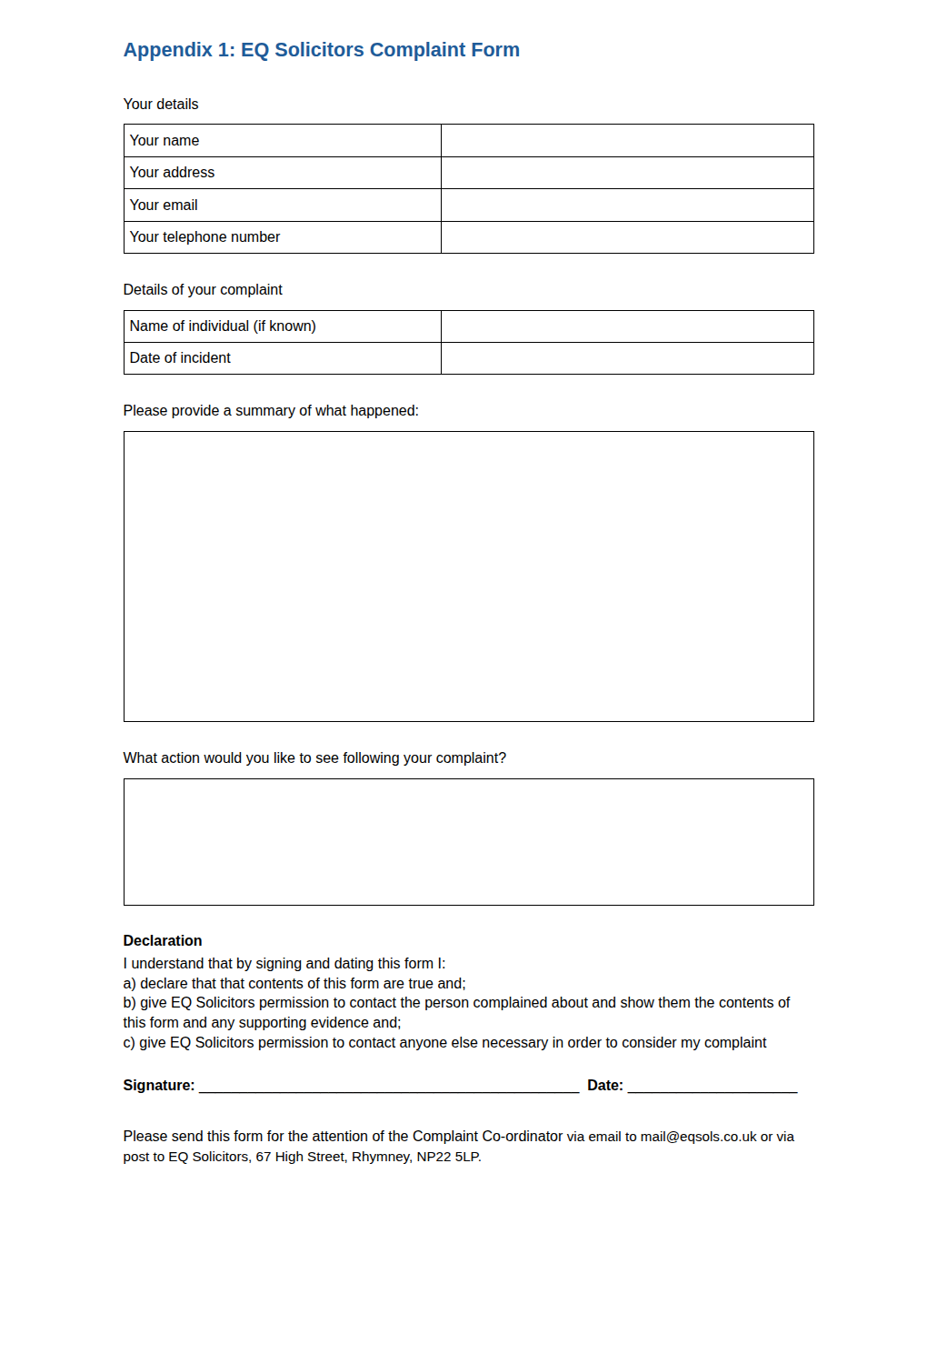Appendix 1: EQ Solicitors Complaint Form
Your details
| Your name | |
| Your address | |
| Your email | |
| Your telephone number | |
Details of your complaint
| Name of individual (if known) | |
| Date of incident | |
Please provide a summary of what happened:
What action would you like to see following your complaint?
Declaration
I understand that by signing and dating this form I: a) declare that that contents of this form are true and; b) give EQ Solicitors permission to contact the person complained about and show them the contents of this form and any supporting evidence and; c) give EQ Solicitors permission to contact anyone else necessary in order to consider my complaint
Signature: _______________________________________________ Date: _____________________
Please send this form for the attention of the Complaint Co-ordinator via email to mail@eqsols.co.uk or via post to EQ Solicitors, 67 High Street, Rhymney, NP22 5LP.